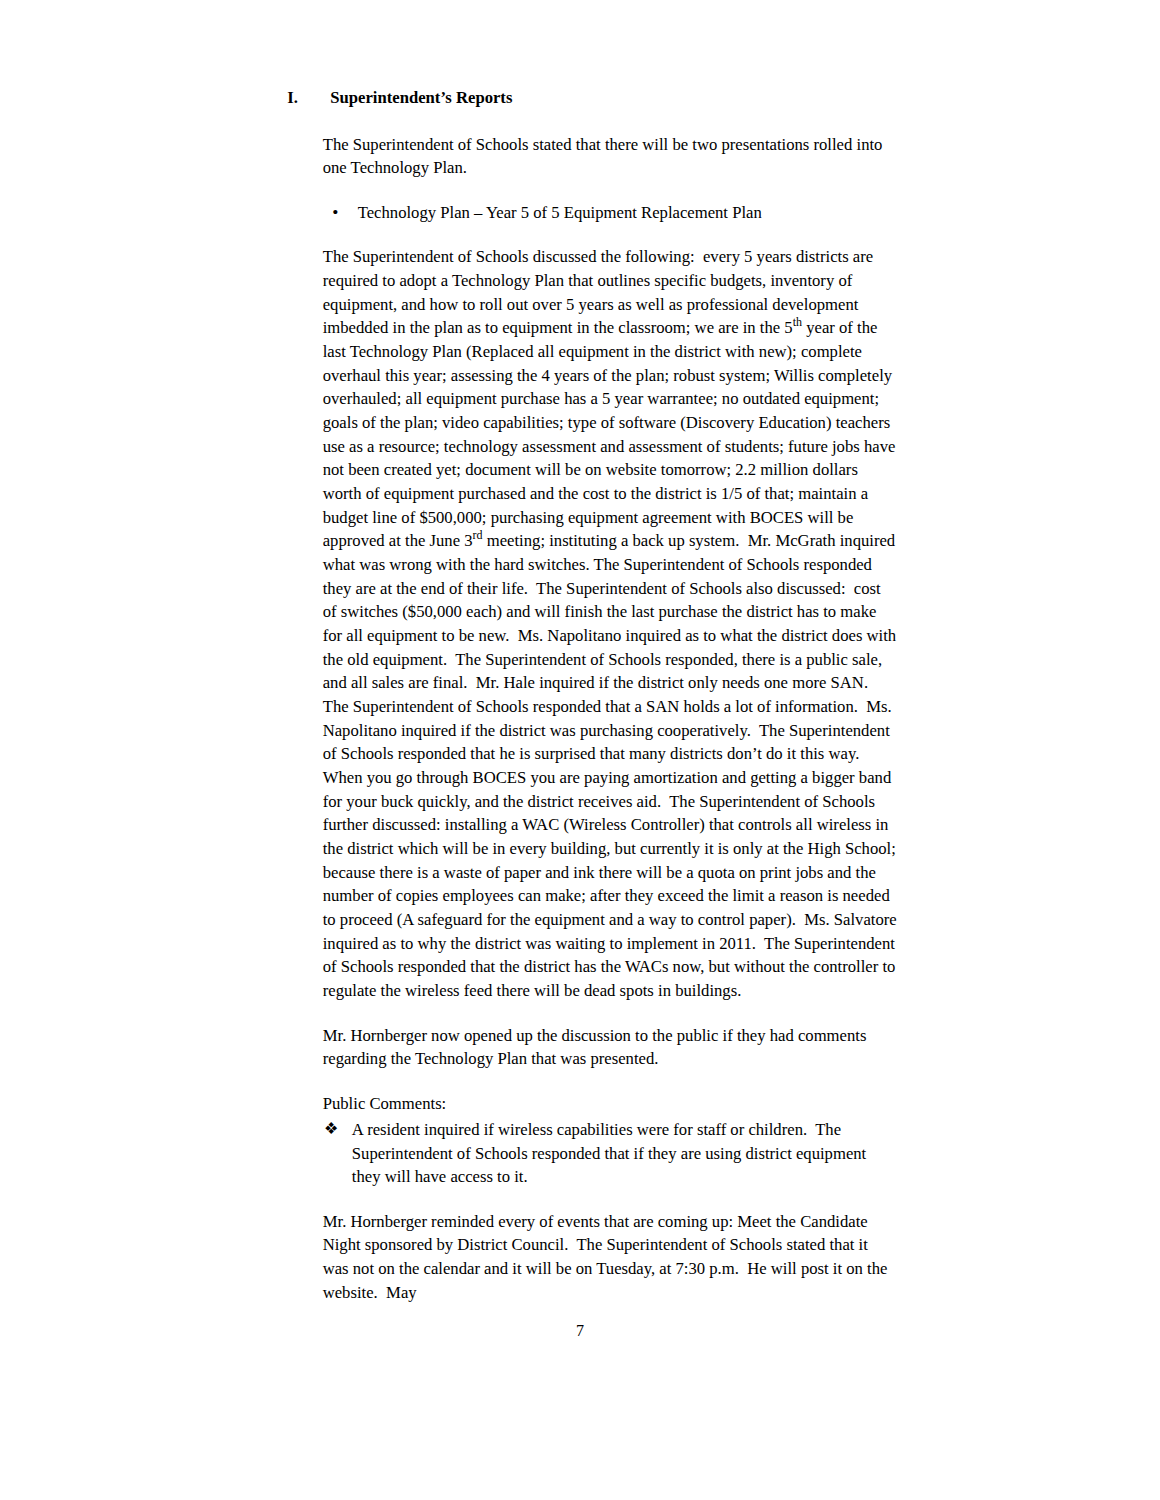I. Superintendent’s Reports
The Superintendent of Schools stated that there will be two presentations rolled into one Technology Plan.
Technology Plan – Year 5 of 5 Equipment Replacement Plan
The Superintendent of Schools discussed the following: every 5 years districts are required to adopt a Technology Plan that outlines specific budgets, inventory of equipment, and how to roll out over 5 years as well as professional development imbedded in the plan as to equipment in the classroom; we are in the 5th year of the last Technology Plan (Replaced all equipment in the district with new); complete overhaul this year; assessing the 4 years of the plan; robust system; Willis completely overhauled; all equipment purchase has a 5 year warrantee; no outdated equipment; goals of the plan; video capabilities; type of software (Discovery Education) teachers use as a resource; technology assessment and assessment of students; future jobs have not been created yet; document will be on website tomorrow; 2.2 million dollars worth of equipment purchased and the cost to the district is 1/5 of that; maintain a budget line of $500,000; purchasing equipment agreement with BOCES will be approved at the June 3rd meeting; instituting a back up system. Mr. McGrath inquired what was wrong with the hard switches. The Superintendent of Schools responded they are at the end of their life. The Superintendent of Schools also discussed: cost of switches ($50,000 each) and will finish the last purchase the district has to make for all equipment to be new. Ms. Napolitano inquired as to what the district does with the old equipment. The Superintendent of Schools responded, there is a public sale, and all sales are final. Mr. Hale inquired if the district only needs one more SAN. The Superintendent of Schools responded that a SAN holds a lot of information. Ms. Napolitano inquired if the district was purchasing cooperatively. The Superintendent of Schools responded that he is surprised that many districts don’t do it this way. When you go through BOCES you are paying amortization and getting a bigger band for your buck quickly, and the district receives aid. The Superintendent of Schools further discussed: installing a WAC (Wireless Controller) that controls all wireless in the district which will be in every building, but currently it is only at the High School; because there is a waste of paper and ink there will be a quota on print jobs and the number of copies employees can make; after they exceed the limit a reason is needed to proceed (A safeguard for the equipment and a way to control paper). Ms. Salvatore inquired as to why the district was waiting to implement in 2011. The Superintendent of Schools responded that the district has the WACs now, but without the controller to regulate the wireless feed there will be dead spots in buildings.
Mr. Hornberger now opened up the discussion to the public if they had comments regarding the Technology Plan that was presented.
Public Comments:
A resident inquired if wireless capabilities were for staff or children. The Superintendent of Schools responded that if they are using district equipment they will have access to it.
Mr. Hornberger reminded every of events that are coming up: Meet the Candidate Night sponsored by District Council. The Superintendent of Schools stated that it was not on the calendar and it will be on Tuesday, at 7:30 p.m. He will post it on the website. May
7